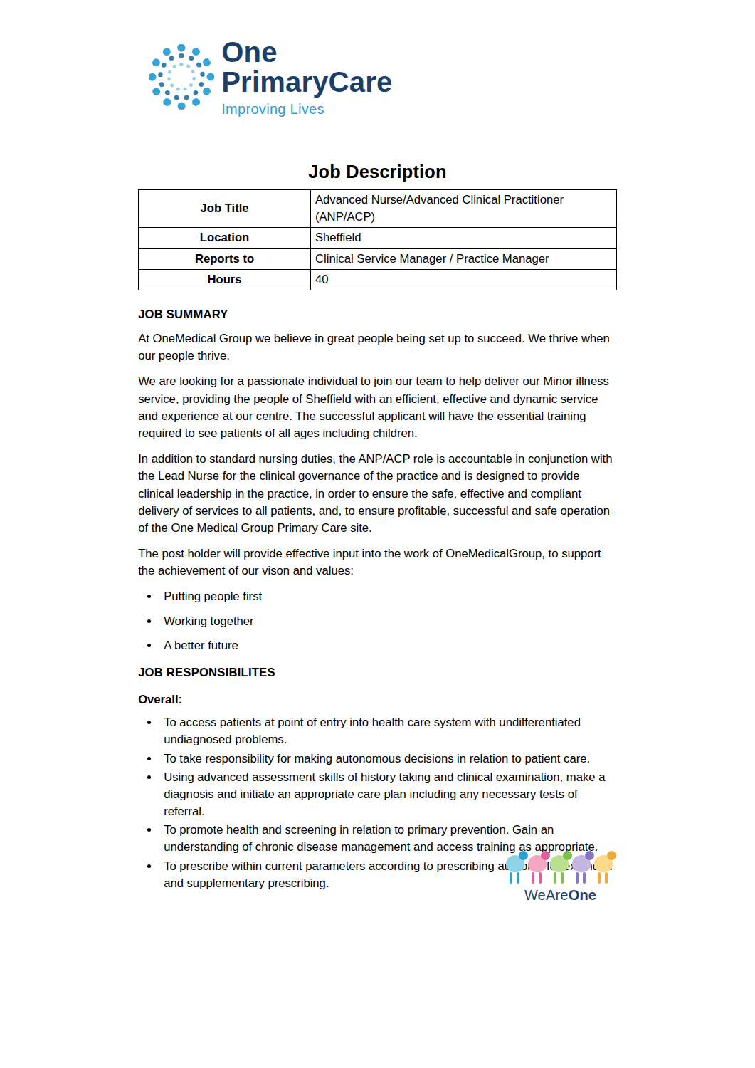One
PrimaryCare
Improving Lives
Job Description
| Job Title | Advanced Nurse/Advanced Clinical Practitioner (ANP/ACP) |
| Location | Sheffield |
| Reports to | Clinical Service Manager / Practice Manager |
| Hours | 40 |
JOB SUMMARY
At OneMedical Group we believe in great people being set up to succeed. We thrive when our people thrive.
We are looking for a passionate individual to join our team to help deliver our Minor illness service, providing the people of Sheffield with an efficient, effective and dynamic service and experience at our centre. The successful applicant will have the essential training required to see patients of all ages including children.
In addition to standard nursing duties, the ANP/ACP role is accountable in conjunction with the Lead Nurse for the clinical governance of the practice and is designed to provide clinical leadership in the practice, in order to ensure the safe, effective and compliant delivery of services to all patients, and, to ensure profitable, successful and safe operation of the One Medical Group Primary Care site.
The post holder will provide effective input into the work of OneMedicalGroup, to support the achievement of our vison and values:
Putting people first
Working together
A better future
JOB RESPONSIBILITES
Overall:
To access patients at point of entry into health care system with undifferentiated undiagnosed problems.
To take responsibility for making autonomous decisions in relation to patient care.
Using advanced assessment skills of history taking and clinical examination, make a diagnosis and initiate an appropriate care plan including any necessary tests of referral.
To promote health and screening in relation to primary prevention. Gain an understanding of chronic disease management and access training as appropriate.
To prescribe within current parameters according to prescribing authority for extended and supplementary prescribing.
WeAreOne